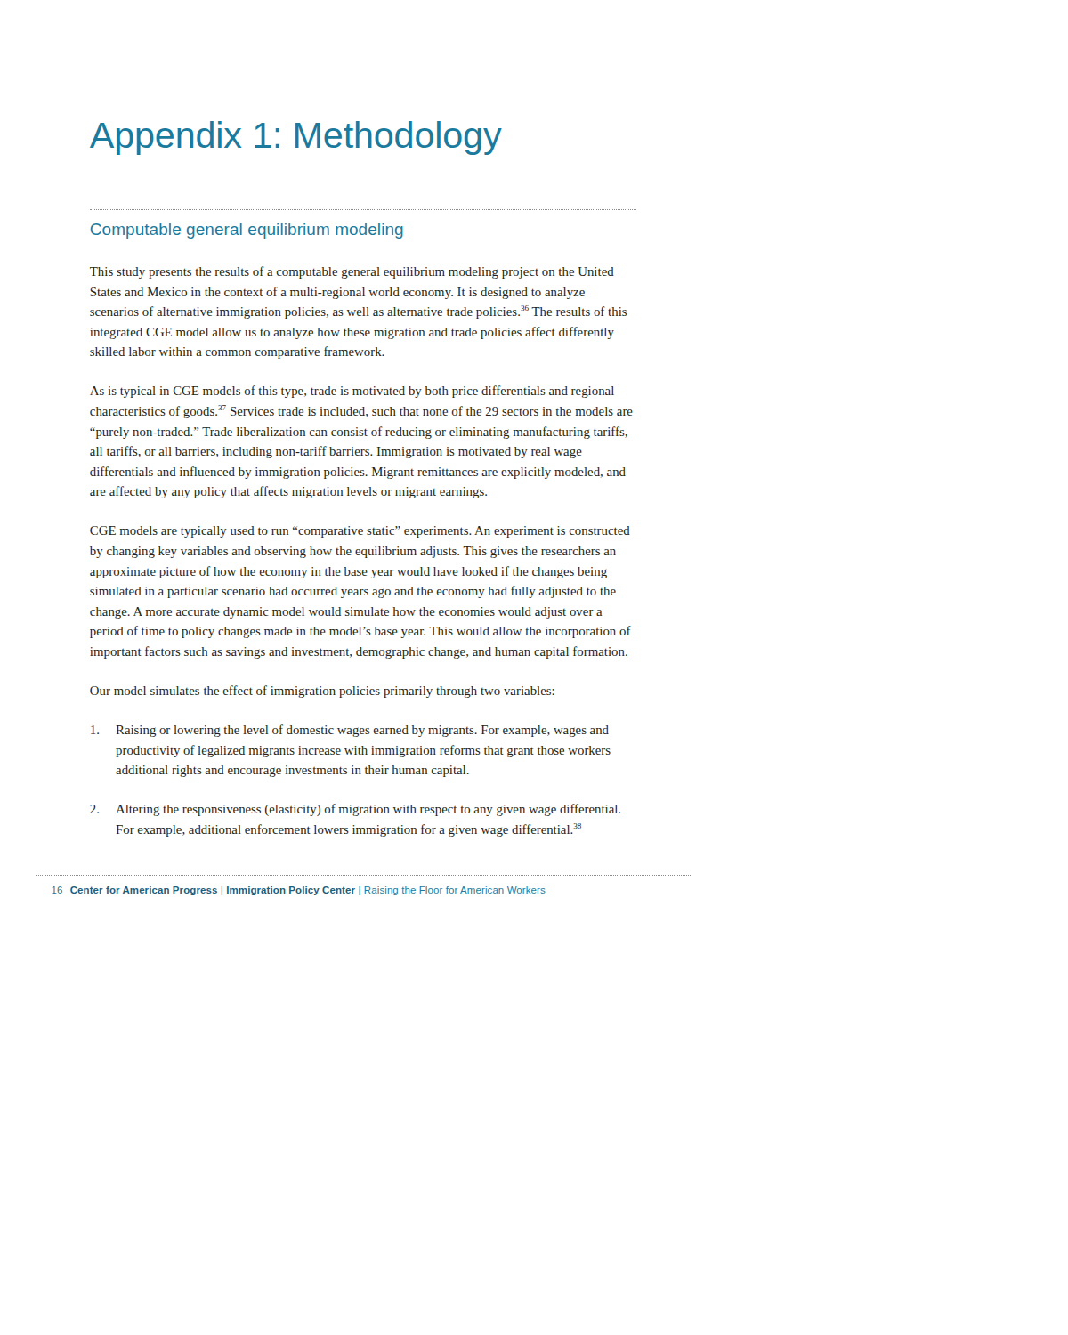Appendix 1: Methodology
Computable general equilibrium modeling
This study presents the results of a computable general equilibrium modeling project on the United States and Mexico in the context of a multi-regional world economy. It is designed to analyze scenarios of alternative immigration policies, as well as alternative trade policies.36 The results of this integrated CGE model allow us to analyze how these migration and trade policies affect differently skilled labor within a common comparative framework.
As is typical in CGE models of this type, trade is motivated by both price differentials and regional characteristics of goods.37 Services trade is included, such that none of the 29 sectors in the models are “purely non-traded.” Trade liberalization can consist of reducing or eliminating manufacturing tariffs, all tariffs, or all barriers, including non-tariff barriers. Immigration is motivated by real wage differentials and influenced by immigration policies. Migrant remittances are explicitly modeled, and are affected by any policy that affects migration levels or migrant earnings.
CGE models are typically used to run “comparative static” experiments. An experiment is constructed by changing key variables and observing how the equilibrium adjusts. This gives the researchers an approximate picture of how the economy in the base year would have looked if the changes being simulated in a particular scenario had occurred years ago and the economy had fully adjusted to the change. A more accurate dynamic model would simulate how the economies would adjust over a period of time to policy changes made in the model’s base year. This would allow the incorporation of important factors such as savings and investment, demographic change, and human capital formation.
Our model simulates the effect of immigration policies primarily through two variables:
Raising or lowering the level of domestic wages earned by migrants. For example, wages and productivity of legalized migrants increase with immigration reforms that grant those workers additional rights and encourage investments in their human capital.
Altering the responsiveness (elasticity) of migration with respect to any given wage differential. For example, additional enforcement lowers immigration for a given wage differential.38
16 Center for American Progress|Immigration Policy Center|Raising the Floor for American Workers